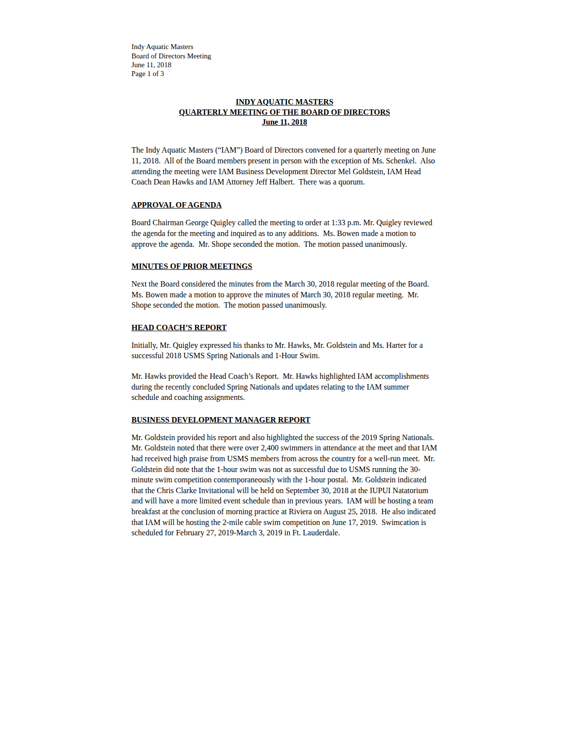Indy Aquatic Masters
Board of Directors Meeting
June 11, 2018
Page 1 of 3
INDY AQUATIC MASTERS QUARTERLY MEETING OF THE BOARD OF DIRECTORS June 11, 2018
The Indy Aquatic Masters (“IAM”) Board of Directors convened for a quarterly meeting on June 11, 2018. All of the Board members present in person with the exception of Ms. Schenkel. Also attending the meeting were IAM Business Development Director Mel Goldstein, IAM Head Coach Dean Hawks and IAM Attorney Jeff Halbert. There was a quorum.
APPROVAL OF AGENDA
Board Chairman George Quigley called the meeting to order at 1:33 p.m. Mr. Quigley reviewed the agenda for the meeting and inquired as to any additions. Ms. Bowen made a motion to approve the agenda. Mr. Shope seconded the motion. The motion passed unanimously.
MINUTES OF PRIOR MEETINGS
Next the Board considered the minutes from the March 30, 2018 regular meeting of the Board. Ms. Bowen made a motion to approve the minutes of March 30, 2018 regular meeting. Mr. Shope seconded the motion. The motion passed unanimously.
HEAD COACH’S REPORT
Initially, Mr. Quigley expressed his thanks to Mr. Hawks, Mr. Goldstein and Ms. Harter for a successful 2018 USMS Spring Nationals and 1-Hour Swim.
Mr. Hawks provided the Head Coach’s Report. Mr. Hawks highlighted IAM accomplishments during the recently concluded Spring Nationals and updates relating to the IAM summer schedule and coaching assignments.
BUSINESS DEVELOPMENT MANAGER REPORT
Mr. Goldstein provided his report and also highlighted the success of the 2019 Spring Nationals. Mr. Goldstein noted that there were over 2,400 swimmers in attendance at the meet and that IAM had received high praise from USMS members from across the country for a well-run meet. Mr. Goldstein did note that the 1-hour swim was not as successful due to USMS running the 30-minute swim competition contemporaneously with the 1-hour postal. Mr. Goldstein indicated that the Chris Clarke Invitational will be held on September 30, 2018 at the IUPUI Natatorium and will have a more limited event schedule than in previous years. IAM will be hosting a team breakfast at the conclusion of morning practice at Riviera on August 25, 2018. He also indicated that IAM will be hosting the 2-mile cable swim competition on June 17, 2019. Swimcation is scheduled for February 27, 2019-March 3, 2019 in Ft. Lauderdale.